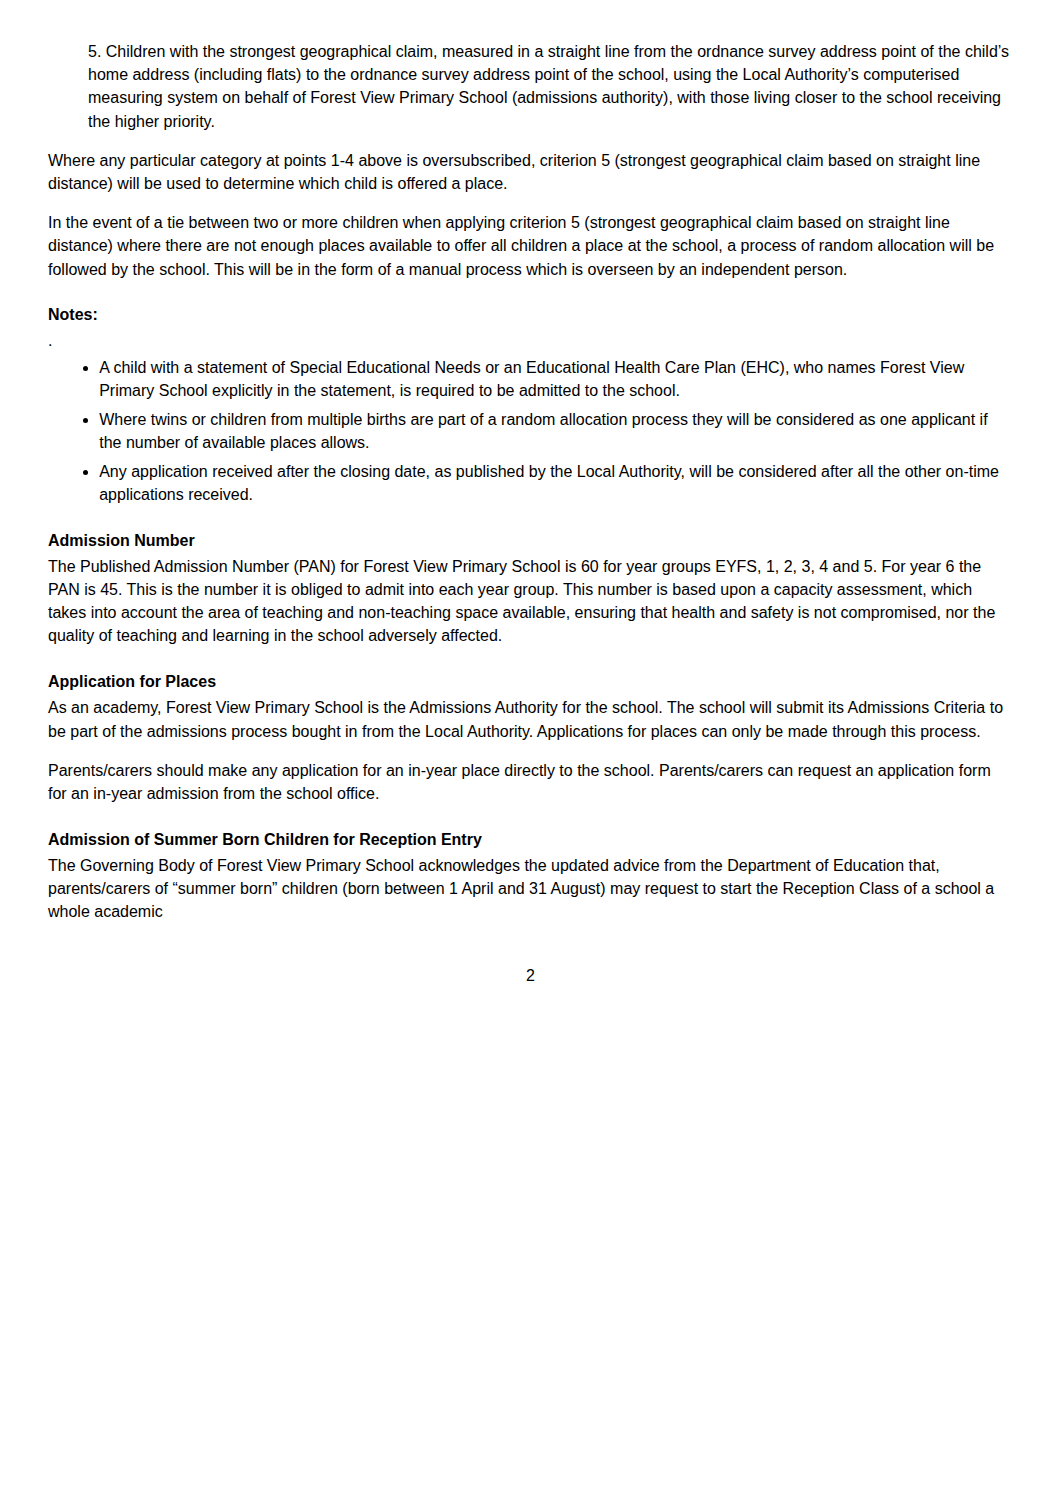5. Children with the strongest geographical claim, measured in a straight line from the ordnance survey address point of the child’s home address (including flats) to the ordnance survey address point of the school, using the Local Authority’s computerised measuring system on behalf of Forest View Primary School (admissions authority), with those living closer to the school receiving the higher priority.
Where any particular category at points 1-4 above is oversubscribed, criterion 5 (strongest geographical claim based on straight line distance) will be used to determine which child is offered a place.
In the event of a tie between two or more children when applying criterion 5 (strongest geographical claim based on straight line distance) where there are not enough places available to offer all children a place at the school, a process of random allocation will be followed by the school. This will be in the form of a manual process which is overseen by an independent person.
Notes:
.
A child with a statement of Special Educational Needs or an Educational Health Care Plan (EHC), who names Forest View Primary School explicitly in the statement, is required to be admitted to the school.
Where twins or children from multiple births are part of a random allocation process they will be considered as one applicant if the number of available places allows.
Any application received after the closing date, as published by the Local Authority, will be considered after all the other on-time applications received.
Admission Number
The Published Admission Number (PAN) for Forest View Primary School is 60 for year groups EYFS, 1, 2, 3, 4 and 5. For year 6 the PAN is 45. This is the number it is obliged to admit into each year group. This number is based upon a capacity assessment, which takes into account the area of teaching and non-teaching space available, ensuring that health and safety is not compromised, nor the quality of teaching and learning in the school adversely affected.
Application for Places
As an academy, Forest View Primary School is the Admissions Authority for the school. The school will submit its Admissions Criteria to be part of the admissions process bought in from the Local Authority. Applications for places can only be made through this process.
Parents/carers should make any application for an in-year place directly to the school. Parents/carers can request an application form for an in-year admission from the school office.
Admission of Summer Born Children for Reception Entry
The Governing Body of Forest View Primary School acknowledges the updated advice from the Department of Education that, parents/carers of “summer born” children (born between 1 April and 31 August) may request to start the Reception Class of a school a whole academic
2